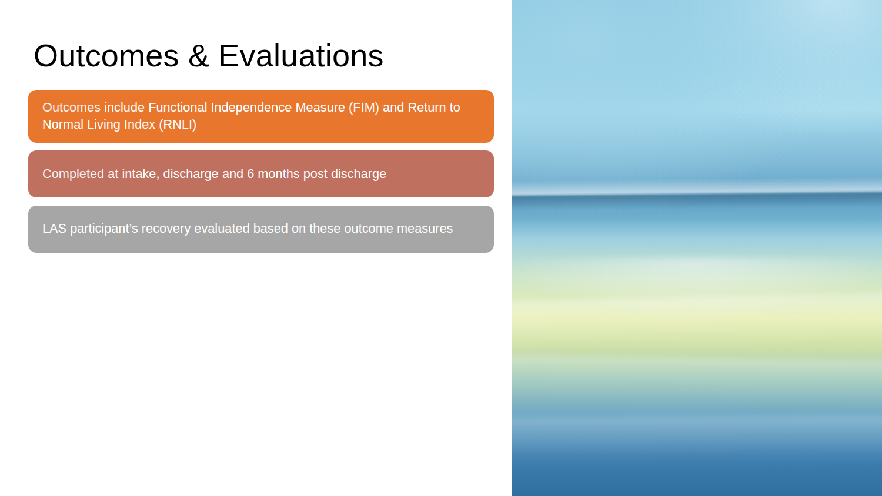Outcomes & Evaluations
Outcomes include Functional Independence Measure (FIM) and Return to Normal Living Index (RNLI)
Completed at intake, discharge and 6 months post discharge
LAS participant’s recovery evaluated based on these outcome measures